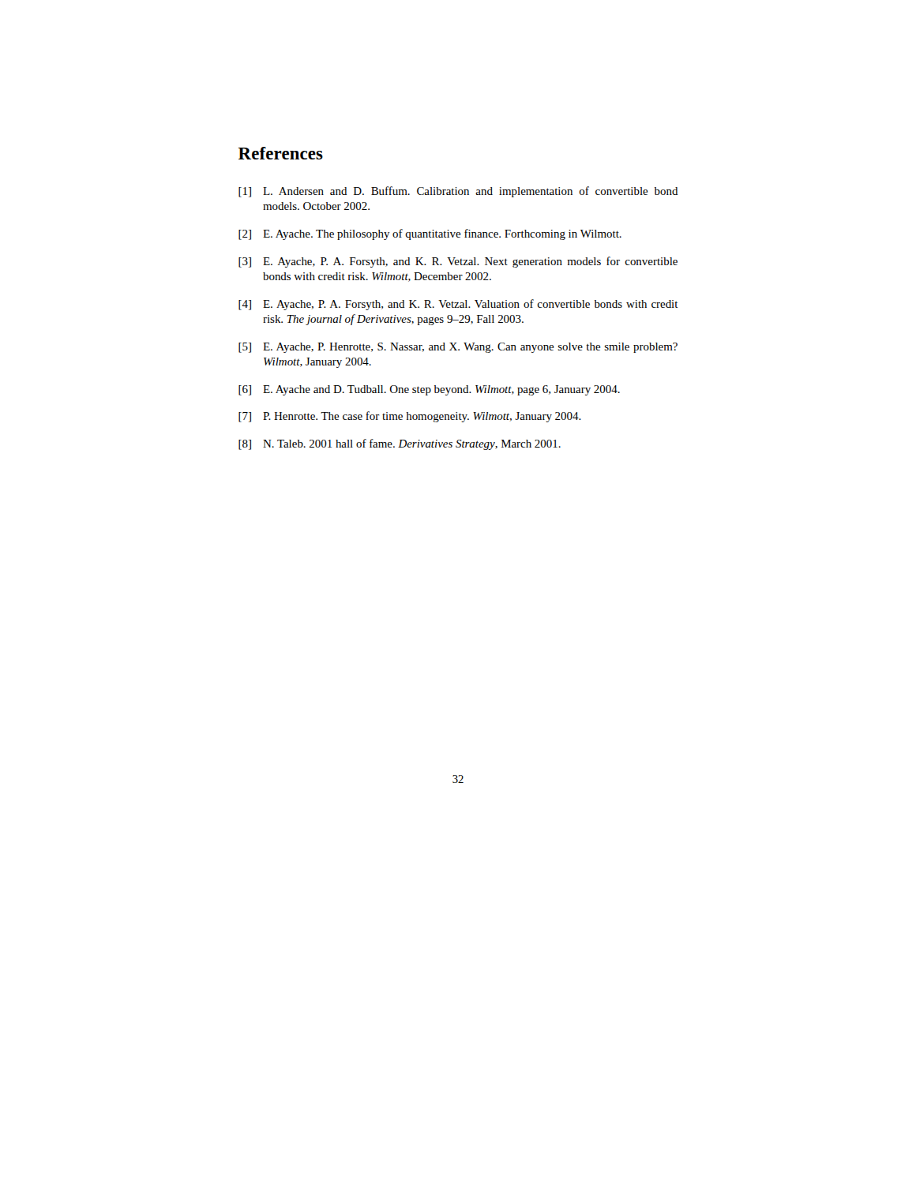References
[1] L. Andersen and D. Buffum. Calibration and implementation of convertible bond models. October 2002.
[2] E. Ayache. The philosophy of quantitative finance. Forthcoming in Wilmott.
[3] E. Ayache, P. A. Forsyth, and K. R. Vetzal. Next generation models for convertible bonds with credit risk. Wilmott, December 2002.
[4] E. Ayache, P. A. Forsyth, and K. R. Vetzal. Valuation of convertible bonds with credit risk. The journal of Derivatives, pages 9–29, Fall 2003.
[5] E. Ayache, P. Henrotte, S. Nassar, and X. Wang. Can anyone solve the smile problem? Wilmott, January 2004.
[6] E. Ayache and D. Tudball. One step beyond. Wilmott, page 6, January 2004.
[7] P. Henrotte. The case for time homogeneity. Wilmott, January 2004.
[8] N. Taleb. 2001 hall of fame. Derivatives Strategy, March 2001.
32